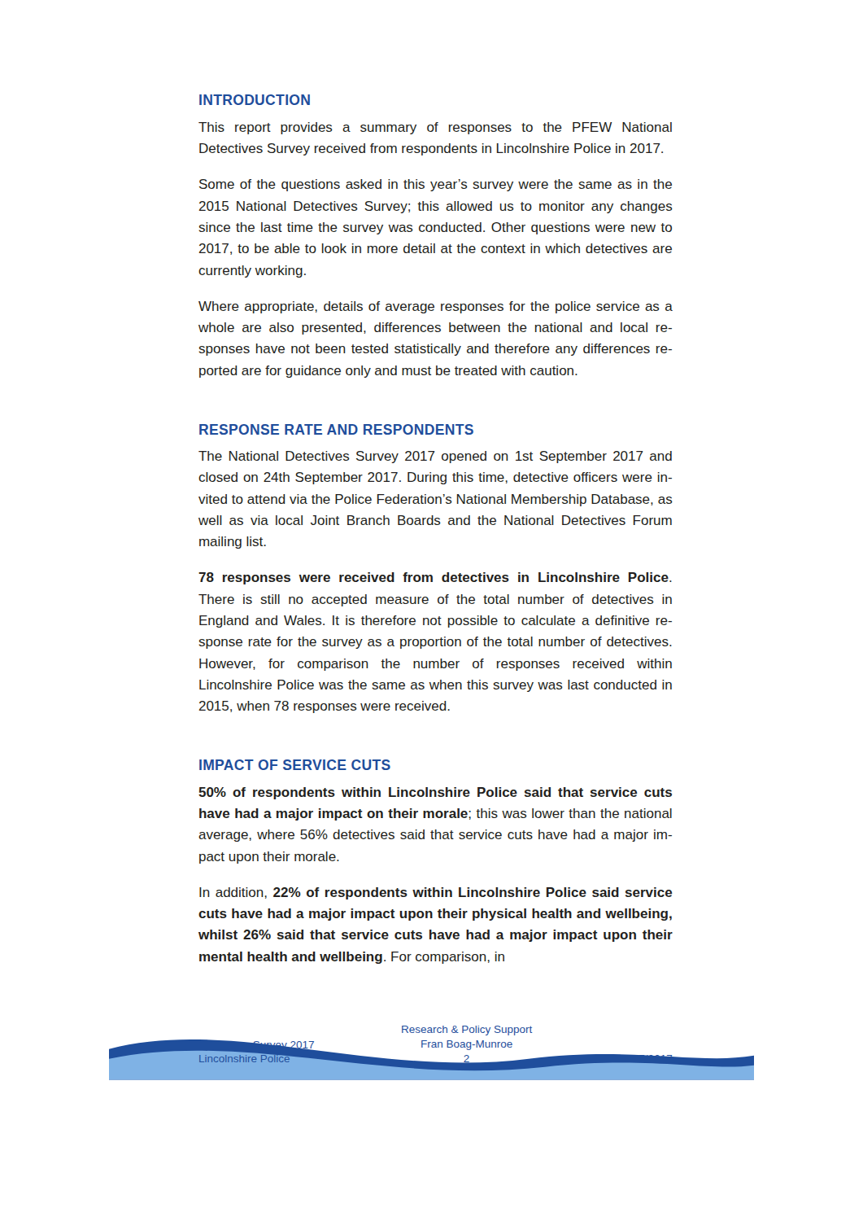Introduction
This report provides a summary of responses to the PFEW National Detectives Survey received from respondents in Lincolnshire Police in 2017.
Some of the questions asked in this year’s survey were the same as in the 2015 National Detectives Survey; this allowed us to monitor any changes since the last time the survey was conducted. Other questions were new to 2017, to be able to look in more detail at the context in which detectives are currently working.
Where appropriate, details of average responses for the police service as a whole are also presented, differences between the national and local responses have not been tested statistically and therefore any differences reported are for guidance only and must be treated with caution.
Response rate and respondents
The National Detectives Survey 2017 opened on 1st September 2017 and closed on 24th September 2017. During this time, detective officers were invited to attend via the Police Federation’s National Membership Database, as well as via local Joint Branch Boards and the National Detectives Forum mailing list.
78 responses were received from detectives in Lincolnshire Police. There is still no accepted measure of the total number of detectives in England and Wales. It is therefore not possible to calculate a definitive response rate for the survey as a proportion of the total number of detectives. However, for comparison the number of responses received within Lincolnshire Police was the same as when this survey was last conducted in 2015, when 78 responses were received.
Impact of service cuts
50% of respondents within Lincolnshire Police said that service cuts have had a major impact on their morale; this was lower than the national average, where 56% detectives said that service cuts have had a major impact upon their morale.
In addition, 22% of respondents within Lincolnshire Police said service cuts have had a major impact upon their physical health and wellbeing, whilst 26% said that service cuts have had a major impact upon their mental health and wellbeing. For comparison, in
Detectives Survey 2017
Lincolnshire Police
Research & Policy Support
Fran Boag-Munroe2
R087/2017